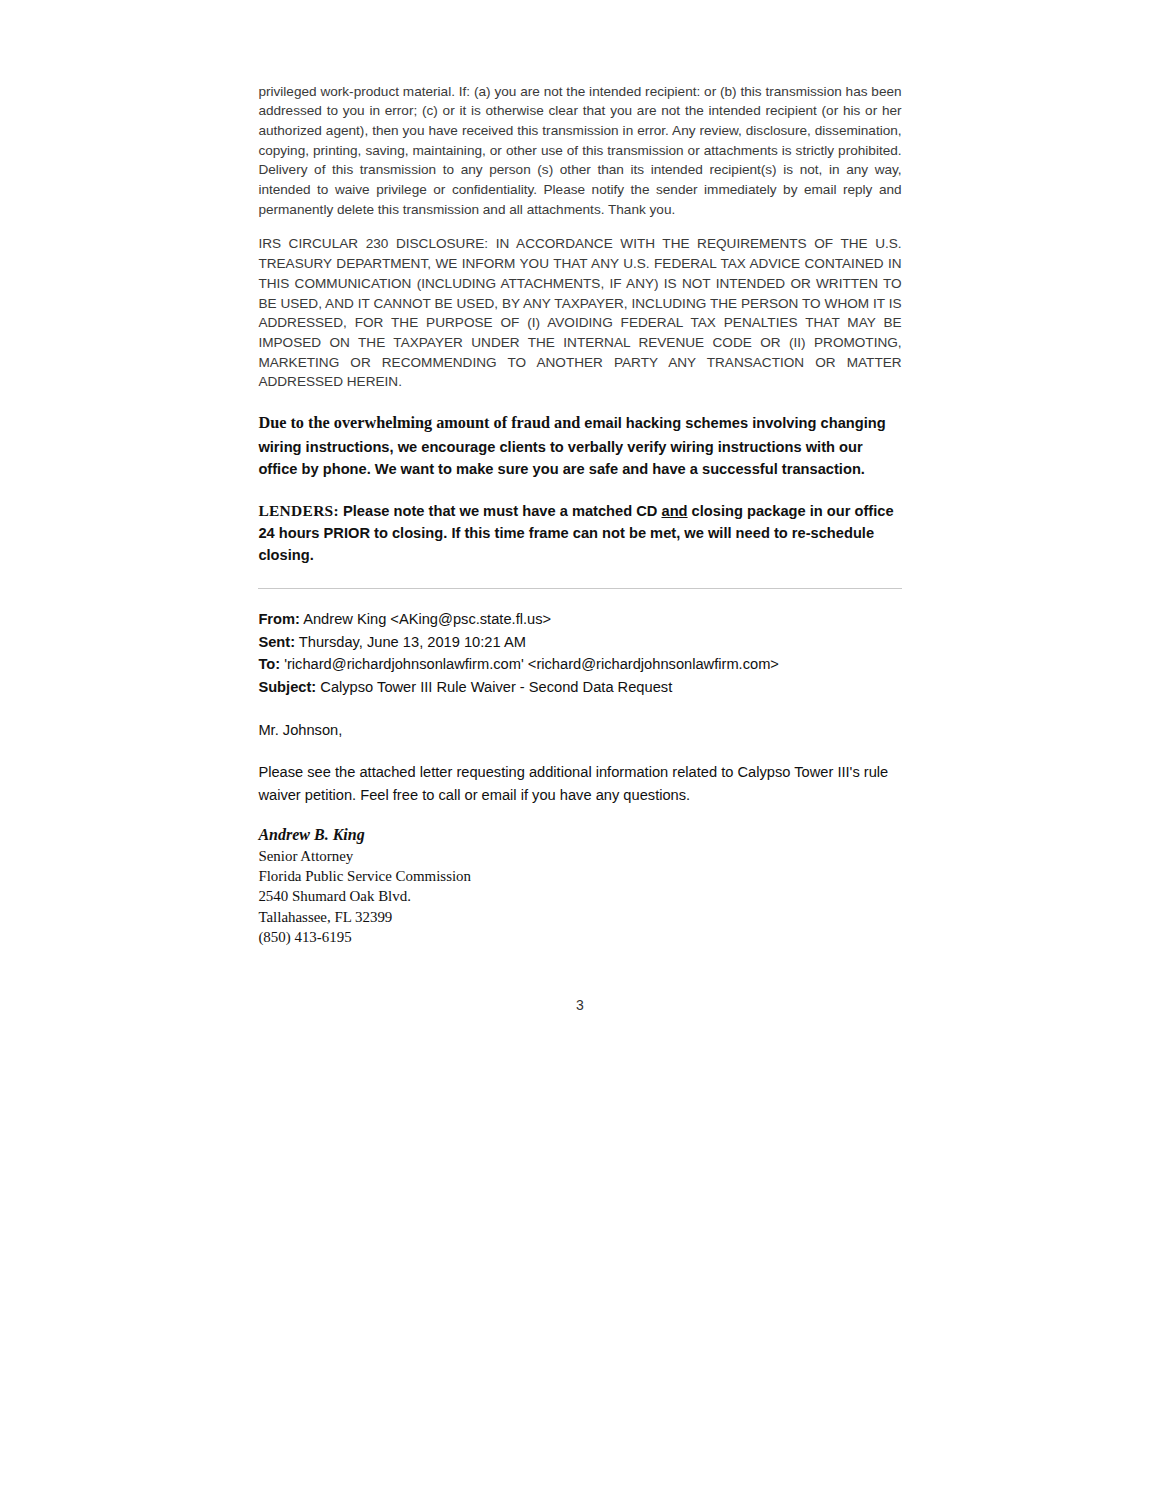privileged work-product material. If: (a) you are not the intended recipient: or (b) this transmission has been addressed to you in error; (c) or it is otherwise clear that you are not the intended recipient (or his or her authorized agent), then you have received this transmission in error. Any review, disclosure, dissemination, copying, printing, saving, maintaining, or other use of this transmission or attachments is strictly prohibited. Delivery of this transmission to any person (s) other than its intended recipient(s) is not, in any way, intended to waive privilege or confidentiality. Please notify the sender immediately by email reply and permanently delete this transmission and all attachments. Thank you.
IRS CIRCULAR 230 DISCLOSURE: IN ACCORDANCE WITH THE REQUIREMENTS OF THE U.S. TREASURY DEPARTMENT, WE INFORM YOU THAT ANY U.S. FEDERAL TAX ADVICE CONTAINED IN THIS COMMUNICATION (INCLUDING ATTACHMENTS, IF ANY) IS NOT INTENDED OR WRITTEN TO BE USED, AND IT CANNOT BE USED, BY ANY TAXPAYER, INCLUDING THE PERSON TO WHOM IT IS ADDRESSED, FOR THE PURPOSE OF (I) AVOIDING FEDERAL TAX PENALTIES THAT MAY BE IMPOSED ON THE TAXPAYER UNDER THE INTERNAL REVENUE CODE OR (II) PROMOTING, MARKETING OR RECOMMENDING TO ANOTHER PARTY ANY TRANSACTION OR MATTER ADDRESSED HEREIN.
Due to the overwhelming amount of fraud and email hacking schemes involving changing wiring instructions, we encourage clients to verbally verify wiring instructions with our office by phone. We want to make sure you are safe and have a successful transaction.
LENDERS: Please note that we must have a matched CD and closing package in our office 24 hours PRIOR to closing. If this time frame can not be met, we will need to re-schedule closing.
From: Andrew King <AKing@psc.state.fl.us>
Sent: Thursday, June 13, 2019 10:21 AM
To: 'richard@richardjohnsonlawfirm.com' <richard@richardjohnsonlawfirm.com>
Subject: Calypso Tower III Rule Waiver - Second Data Request
Mr. Johnson,
Please see the attached letter requesting additional information related to Calypso Tower III's rule waiver petition. Feel free to call or email if you have any questions.
Andrew B. King
Senior Attorney
Florida Public Service Commission
2540 Shumard Oak Blvd.
Tallahassee, FL 32399
(850) 413-6195
3